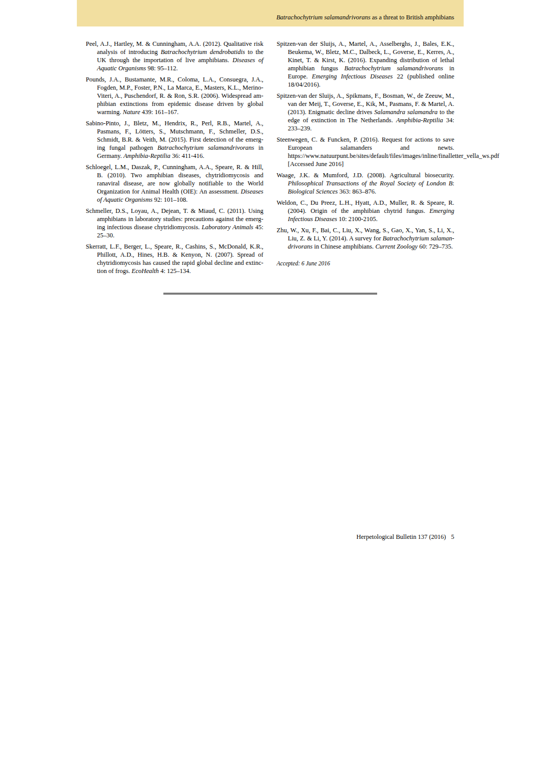Batrachochytrium salamandrivorans as a threat to British amphibians
Peel, A.J., Hartley, M. & Cunningham, A.A. (2012). Qualitative risk analysis of introducing Batrachochytrium dendrobatidis to the UK through the importation of live amphibians. Diseases of Aquatic Organisms 98: 95–112.
Pounds, J.A., Bustamante, M.R., Coloma, L.A., Consuegra, J.A., Fogden, M.P., Foster, P.N., La Marca, E., Masters, K.L., Merino-Viteri, A., Puschendorf, R. & Ron, S.R. (2006). Widespread amphibian extinctions from epidemic disease driven by global warming. Nature 439: 161–167.
Sabino-Pinto, J., Bletz, M., Hendrix, R., Perl, R.B., Martel, A., Pasmans, F., Lötters, S., Mutschmann, F., Schmeller, D.S., Schmidt, B.R. & Veith, M. (2015). First detection of the emerging fungal pathogen Batrachochytrium salamandrivorans in Germany. Amphibia-Reptilia 36: 411-416.
Schloegel, L.M., Daszak, P., Cunningham, A.A., Speare, R. & Hill, B. (2010). Two amphibian diseases, chytridiomycosis and ranaviral disease, are now globally notifiable to the World Organization for Animal Health (OIE): An assessment. Diseases of Aquatic Organisms 92: 101–108.
Schmeller, D.S., Loyau, A., Dejean, T. & Miaud, C. (2011). Using amphibians in laboratory studies: precautions against the emerging infectious disease chytridiomycosis. Laboratory Animals 45: 25–30.
Skerratt, L.F., Berger, L., Speare, R., Cashins, S., McDonald, K.R., Phillott, A.D., Hines, H.B. & Kenyon, N. (2007). Spread of chytridiomycosis has caused the rapid global decline and extinction of frogs. EcoHealth 4: 125–134.
Spitzen-van der Sluijs, A., Martel, A., Asselberghs, J., Bales, E.K., Beukema, W., Bletz, M.C., Dalbeck, L., Goverse, E., Kerres, A., Kinet, T. & Kirst, K. (2016). Expanding distribution of lethal amphibian fungus Batrachochytrium salamandrivorans in Europe. Emerging Infectious Diseases 22 (published online 18/04/2016).
Spitzen-van der Sluijs, A., Spikmans, F., Bosman, W., de Zeeuw, M., van der Meij, T., Goverse, E., Kik, M., Pasmans, F. & Martel, A. (2013). Enigmatic decline drives Salamandra salamandra to the edge of extinction in The Netherlands. Amphibia-Reptilia 34: 233–239.
Steenwegen, C. & Funcken, P. (2016). Request for actions to save European salamanders and newts. https://www.natuurpunt.be/sites/default/files/images/inline/finalletter_vella_ws.pdf [Accessed June 2016]
Waage, J.K. & Mumford, J.D. (2008). Agricultural biosecurity. Philosophical Transactions of the Royal Society of London B: Biological Sciences 363: 863–876.
Weldon, C., Du Preez, L.H., Hyatt, A.D., Muller, R. & Speare, R. (2004). Origin of the amphibian chytrid fungus. Emerging Infectious Diseases 10: 2100-2105.
Zhu, W., Xu, F., Bai, C., Liu, X., Wang, S., Gao, X., Yan, S., Li, X., Liu, Z. & Li, Y. (2014). A survey for Batrachochytrium salamandrivorans in Chinese amphibians. Current Zoology 60: 729–735.
Accepted: 6 June 2016
Herpetological Bulletin 137 (2016)5